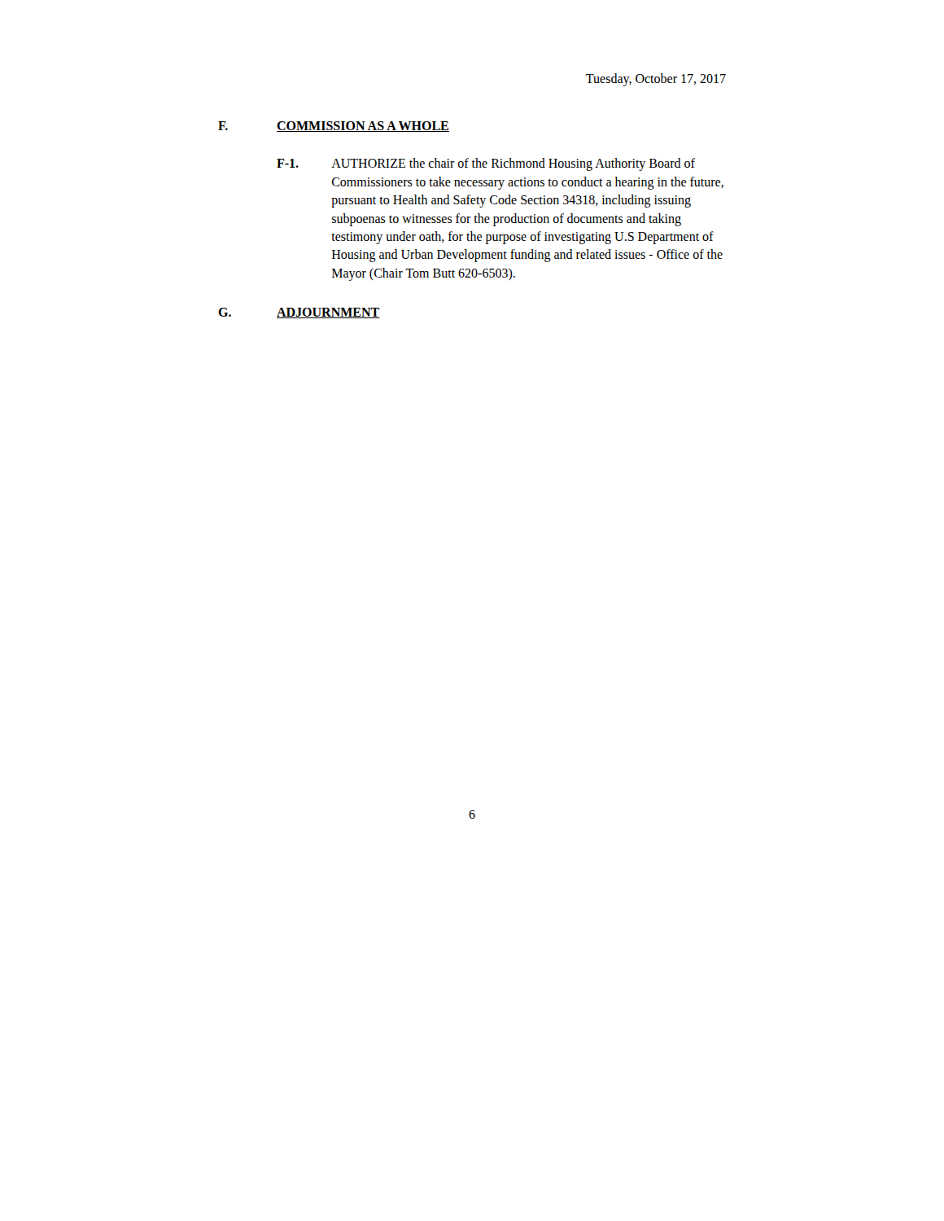Tuesday, October 17, 2017
F. COMMISSION AS A WHOLE
F-1. AUTHORIZE the chair of the Richmond Housing Authority Board of Commissioners to take necessary actions to conduct a hearing in the future, pursuant to Health and Safety Code Section 34318, including issuing subpoenas to witnesses for the production of documents and taking testimony under oath, for the purpose of investigating U.S Department of Housing and Urban Development funding and related issues - Office of the Mayor (Chair Tom Butt 620-6503).
G. ADJOURNMENT
6